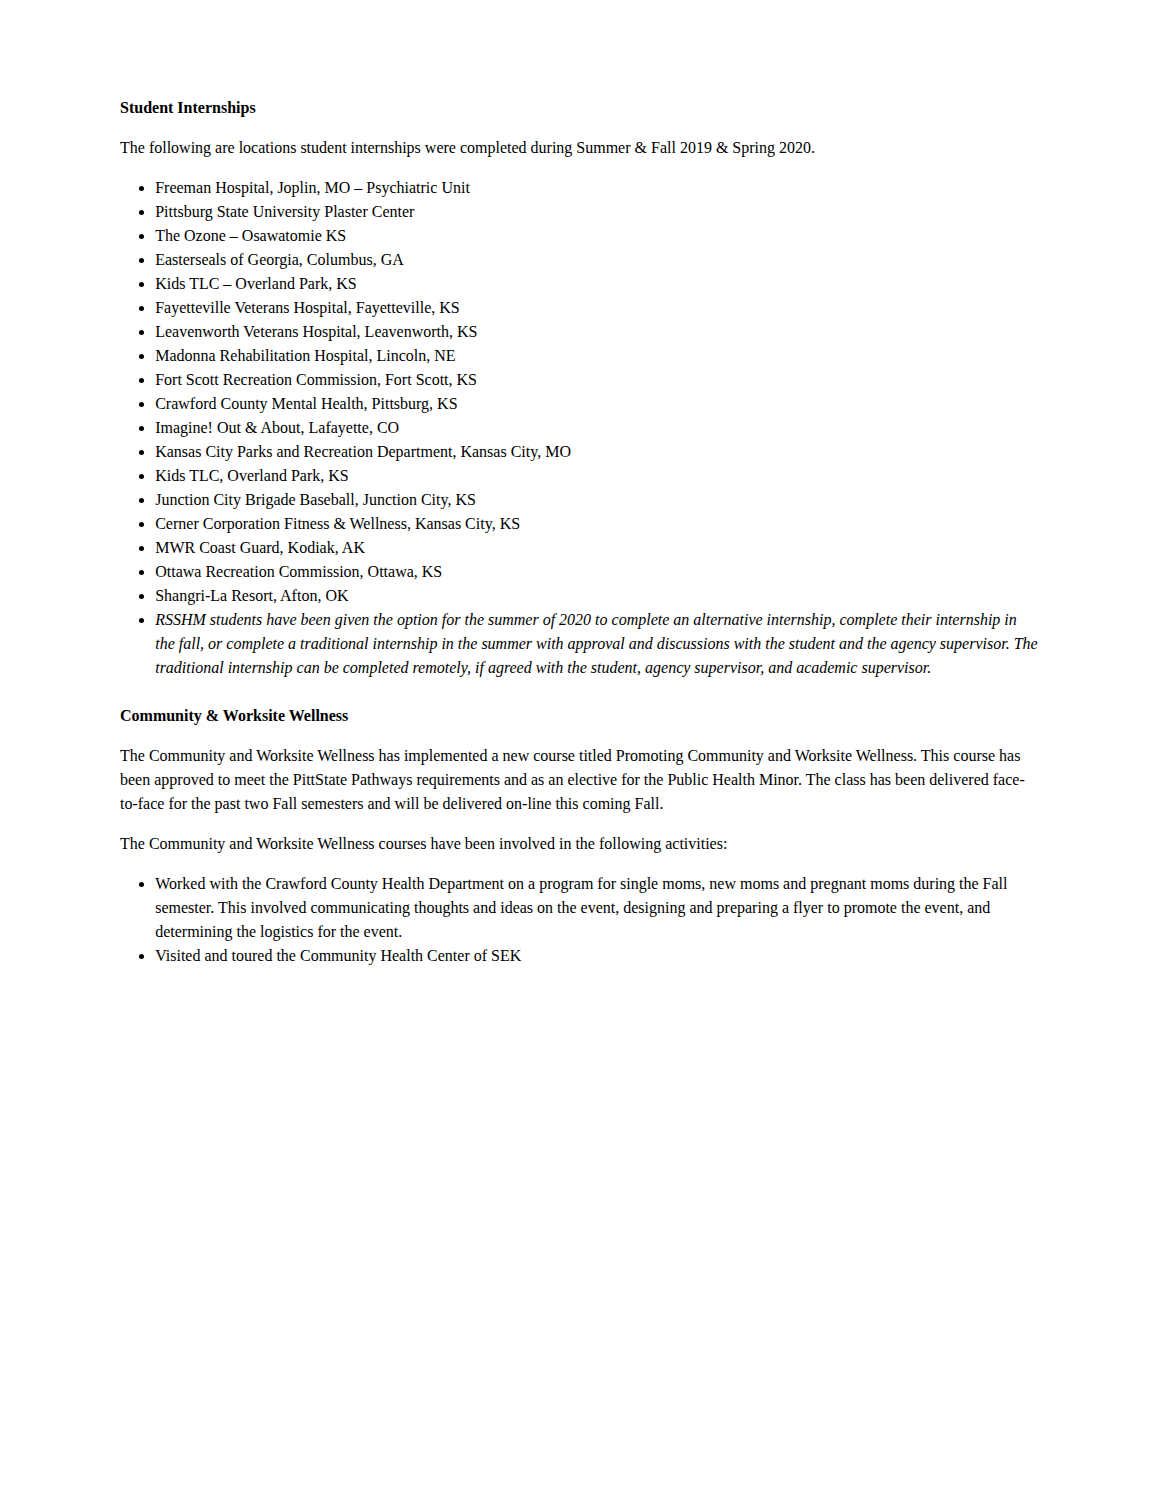Student Internships
The following are locations student internships were completed during Summer & Fall 2019 & Spring 2020.
Freeman Hospital, Joplin, MO – Psychiatric Unit
Pittsburg State University Plaster Center
The Ozone – Osawatomie KS
Easterseals of Georgia, Columbus, GA
Kids TLC – Overland Park, KS
Fayetteville Veterans Hospital, Fayetteville, KS
Leavenworth Veterans Hospital, Leavenworth, KS
Madonna Rehabilitation Hospital, Lincoln, NE
Fort Scott Recreation Commission, Fort Scott, KS
Crawford County Mental Health, Pittsburg, KS
Imagine! Out & About, Lafayette, CO
Kansas City Parks and Recreation Department, Kansas City, MO
Kids TLC, Overland Park, KS
Junction City Brigade Baseball, Junction City, KS
Cerner Corporation Fitness & Wellness, Kansas City, KS
MWR Coast Guard, Kodiak, AK
Ottawa Recreation Commission, Ottawa, KS
Shangri-La Resort, Afton, OK
RSSHM students have been given the option for the summer of 2020 to complete an alternative internship, complete their internship in the fall, or complete a traditional internship in the summer with approval and discussions with the student and the agency supervisor. The traditional internship can be completed remotely, if agreed with the student, agency supervisor, and academic supervisor.
Community & Worksite Wellness
The Community and Worksite Wellness has implemented a new course titled Promoting Community and Worksite Wellness. This course has been approved to meet the PittState Pathways requirements and as an elective for the Public Health Minor. The class has been delivered face-to-face for the past two Fall semesters and will be delivered on-line this coming Fall.
The Community and Worksite Wellness courses have been involved in the following activities:
Worked with the Crawford County Health Department on a program for single moms, new moms and pregnant moms during the Fall semester. This involved communicating thoughts and ideas on the event, designing and preparing a flyer to promote the event, and determining the logistics for the event.
Visited and toured the Community Health Center of SEK